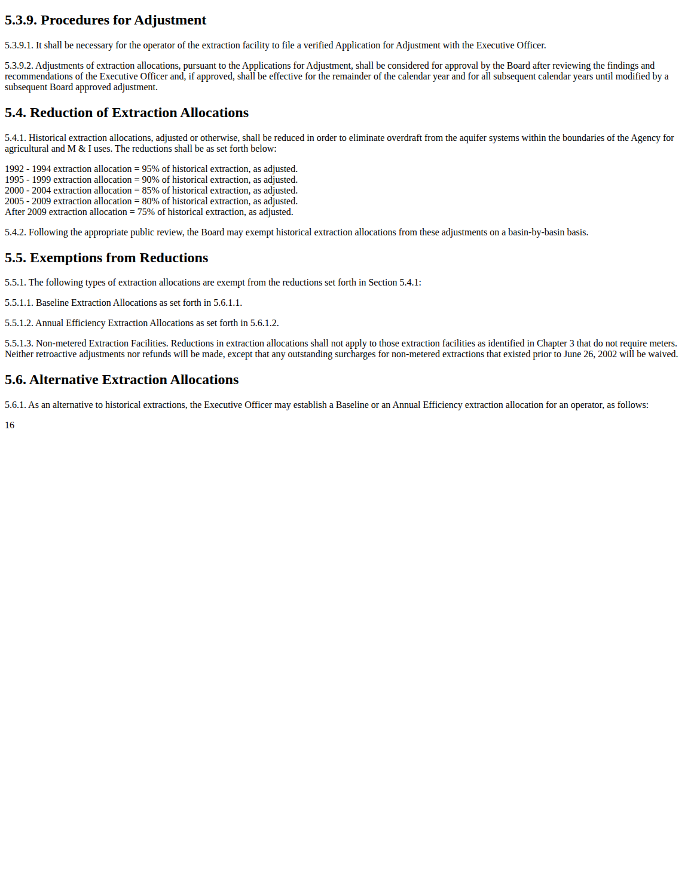5.3.9. Procedures for Adjustment
5.3.9.1. It shall be necessary for the operator of the extraction facility to file a verified Application for Adjustment with the Executive Officer.
5.3.9.2. Adjustments of extraction allocations, pursuant to the Applications for Adjustment, shall be considered for approval by the Board after reviewing the findings and recommendations of the Executive Officer and, if approved, shall be effective for the remainder of the calendar year and for all subsequent calendar years until modified by a subsequent Board approved adjustment.
5.4. Reduction of Extraction Allocations
5.4.1. Historical extraction allocations, adjusted or otherwise, shall be reduced in order to eliminate overdraft from the aquifer systems within the boundaries of the Agency for agricultural and M & I uses. The reductions shall be as set forth below:
1992 - 1994 extraction allocation = 95% of historical extraction, as adjusted.
1995 - 1999 extraction allocation = 90% of historical extraction, as adjusted.
2000 - 2004 extraction allocation = 85% of historical extraction, as adjusted.
2005 - 2009 extraction allocation = 80% of historical extraction, as adjusted.
After 2009 extraction allocation = 75% of historical extraction, as adjusted.
5.4.2. Following the appropriate public review, the Board may exempt historical extraction allocations from these adjustments on a basin-by-basin basis.
5.5. Exemptions from Reductions
5.5.1. The following types of extraction allocations are exempt from the reductions set forth in Section 5.4.1:
5.5.1.1. Baseline Extraction Allocations as set forth in 5.6.1.1.
5.5.1.2. Annual Efficiency Extraction Allocations as set forth in 5.6.1.2.
5.5.1.3. Non-metered Extraction Facilities. Reductions in extraction allocations shall not apply to those extraction facilities as identified in Chapter 3 that do not require meters. Neither retroactive adjustments nor refunds will be made, except that any outstanding surcharges for non-metered extractions that existed prior to June 26, 2002 will be waived.
5.6. Alternative Extraction Allocations
5.6.1. As an alternative to historical extractions, the Executive Officer may establish a Baseline or an Annual Efficiency extraction allocation for an operator, as follows:
16